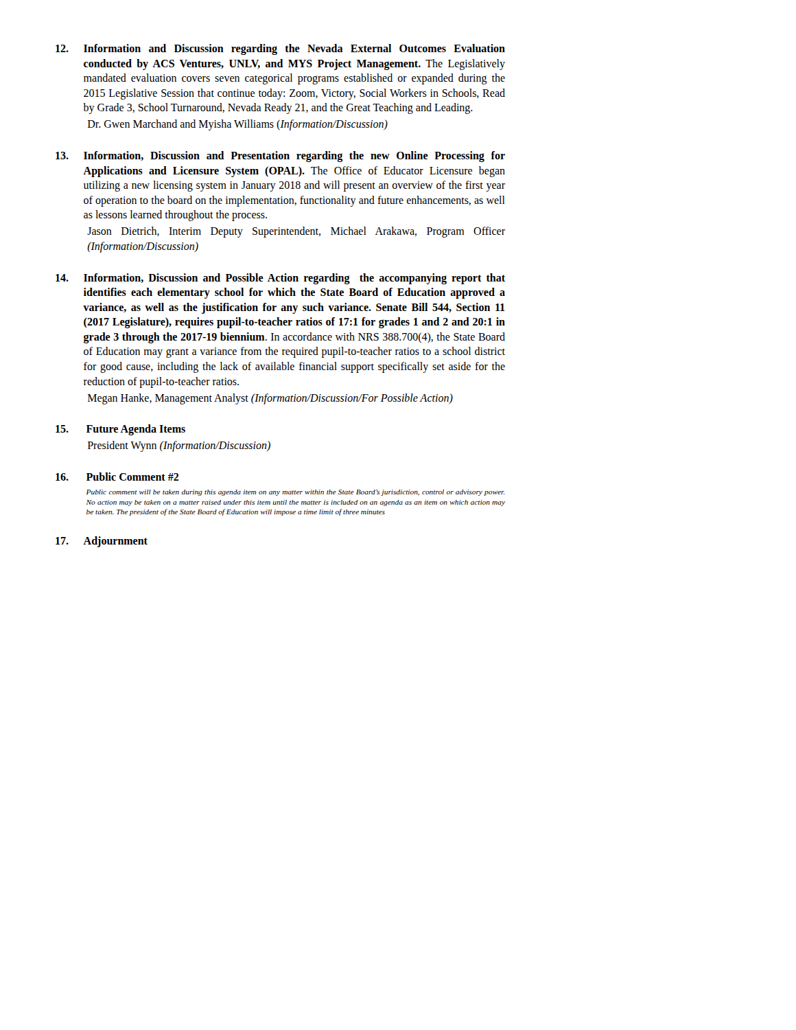12. Information and Discussion regarding the Nevada External Outcomes Evaluation conducted by ACS Ventures, UNLV, and MYS Project Management. The Legislatively mandated evaluation covers seven categorical programs established or expanded during the 2015 Legislative Session that continue today: Zoom, Victory, Social Workers in Schools, Read by Grade 3, School Turnaround, Nevada Ready 21, and the Great Teaching and Leading. Dr. Gwen Marchand and Myisha Williams (Information/Discussion)
13. Information, Discussion and Presentation regarding the new Online Processing for Applications and Licensure System (OPAL). The Office of Educator Licensure began utilizing a new licensing system in January 2018 and will present an overview of the first year of operation to the board on the implementation, functionality and future enhancements, as well as lessons learned throughout the process. Jason Dietrich, Interim Deputy Superintendent, Michael Arakawa, Program Officer (Information/Discussion)
14. Information, Discussion and Possible Action regarding the accompanying report that identifies each elementary school for which the State Board of Education approved a variance, as well as the justification for any such variance. Senate Bill 544, Section 11 (2017 Legislature), requires pupil-to-teacher ratios of 17:1 for grades 1 and 2 and 20:1 in grade 3 through the 2017-19 biennium. In accordance with NRS 388.700(4), the State Board of Education may grant a variance from the required pupil-to-teacher ratios to a school district for good cause, including the lack of available financial support specifically set aside for the reduction of pupil-to-teacher ratios. Megan Hanke, Management Analyst (Information/Discussion/For Possible Action)
15. Future Agenda Items President Wynn (Information/Discussion)
16. Public Comment #2 Public comment will be taken during this agenda item on any matter within the State Board’s jurisdiction, control or advisory power. No action may be taken on a matter raised under this item until the matter is included on an agenda as an item on which action may be taken. The president of the State Board of Education will impose a time limit of three minutes
17. Adjournment